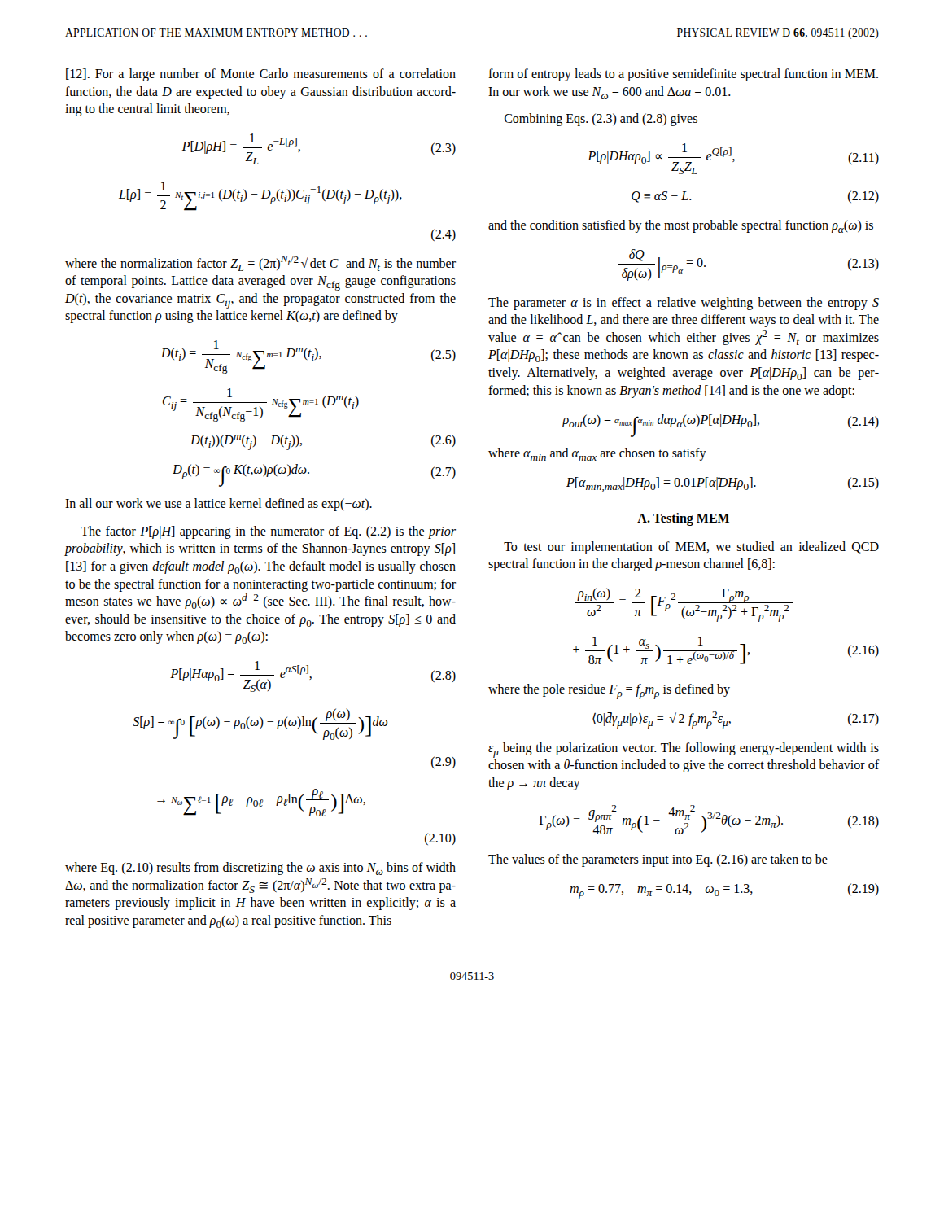Application of the maximum entropy method . . .
Physical Review D 66, 094511 (2002)
[12]. For a large number of Monte Carlo measurements of a correlation function, the data D are expected to obey a Gaussian distribution according to the central limit theorem,
P[D|ρH] = 1 ZL e−L[ρ],
(2.3)
L[ρ] = 12 Nt∑i,j=1 (D(ti) − Dρ(ti))Cij−1(D(tj) − Dρ(tj)),
(2.4)
where the normalization factor ZL = (2π)Nt/2√det C and Nt is the number of temporal points. Lattice data averaged over Ncfg gauge configurations D(t), the covariance matrix Cij, and the propagator constructed from the spectral function ρ using the lattice kernel K(ω,t) are defined by
D(ti) = 1 Ncfg Ncfg∑m=1 Dm(ti),
(2.5)
Cij = 1 Ncfg(Ncfg−1) Ncfg∑m=1 (Dm(ti)
− D(ti))(Dm(tj) − D(tj)),
(2.6)
Dρ(t) = ∞∫0 K(t,ω)ρ(ω)dω.
(2.7)
In all our work we use a lattice kernel defined as exp(−ωt).
The factor P[ρ|H] appearing in the numerator of Eq. (2.2) is the prior probability, which is written in terms of the Shannon-Jaynes entropy S[ρ] [13] for a given default model ρ0(ω). The default model is usually chosen to be the spectral function for a noninteracting two-particle continuum; for meson states we have ρ0(ω) ∝ ωd−2 (see Sec. III). The final result, however, should be insensitive to the choice of ρ0. The entropy S[ρ] ≤ 0 and becomes zero only when ρ(ω) = ρ0(ω):
P[ρ|Hαρ0] = 1 ZS(α) eαS[ρ],
(2.8)
S[ρ] = ∞∫0 [ρ(ω) − ρ0(ω) − ρ(ω)ln(ρ(ω) ρ0(ω))] dω
(2.9)
→ Nω∑ℓ=1 [ρℓ − ρ0ℓ − ρℓln(ρℓ ρ0ℓ)] Δω,
(2.10)
where Eq. (2.10) results from discretizing the ω axis into Nω bins of width Δω, and the normalization factor ZS ≅ (2π/α)Nω/2. Note that two extra parameters previously implicit in H have been written in explicitly; α is a real positive parameter and ρ0(ω) a real positive function. This
form of entropy leads to a positive semidefinite spectral function in MEM. In our work we use Nω = 600 and Δωa = 0.01.
Combining Eqs. (2.3) and (2.8) gives
P[ρ|DHαρ0] ∝ 1 ZSZL eQ[ρ],
(2.11)
Q ≡ αS − L.
(2.12)
and the condition satisfied by the most probable spectral function ρα(ω) is
δQ δρ(ω)|ρ=ρα = 0.
(2.13)
The parameter α is in effect a relative weighting between the entropy S and the likelihood L, and there are three different ways to deal with it. The value α = α̂ can be chosen which either gives χ2 = Nt or maximizes P[α|DHρ0]; these methods are known as classic and historic [13] respectively. Alternatively, a weighted average over P[α|DHρ0] can be performed; this is known as Bryan's method [14] and is the one we adopt:
ρout(ω) = αmax∫αmin dαρα(ω)P[α|DHρ0],
(2.14)
where αmin and αmax are chosen to satisfy
P[αmin,max|DHρ0] = 0.01P[α̂|DHρ0].
(2.15)
A. Testing MEM
To test our implementation of MEM, we studied an idealized QCD spectral function in the charged ρ-meson channel [6,8]:
ρin(ω) ω2 = 2 π [Fρ2Γρmρ(ω2−mρ2)2 + Γρ2mρ2
+ 18π(1 + αs π) 11 + e(ω0−ω)/δ],
(2.16)
where the pole residue Fρ = fρmρ is defined by
⟨0|d̄γμu|ρ⟩εμ = √2 fρmρ2εμ,
(2.17)
εμ being the polarization vector. The following energy-dependent width is chosen with a θ-function included to give the correct threshold behavior of the ρ → ππ decay
Γρ(ω) = gρππ248π mρ(1 − 4mπ2 ω2)3/2θ(ω − 2mπ).
(2.18)
The values of the parameters input into Eq. (2.16) are taken to be
mρ = 0.77, mπ = 0.14, ω0 = 1.3,
(2.19)
094511-3